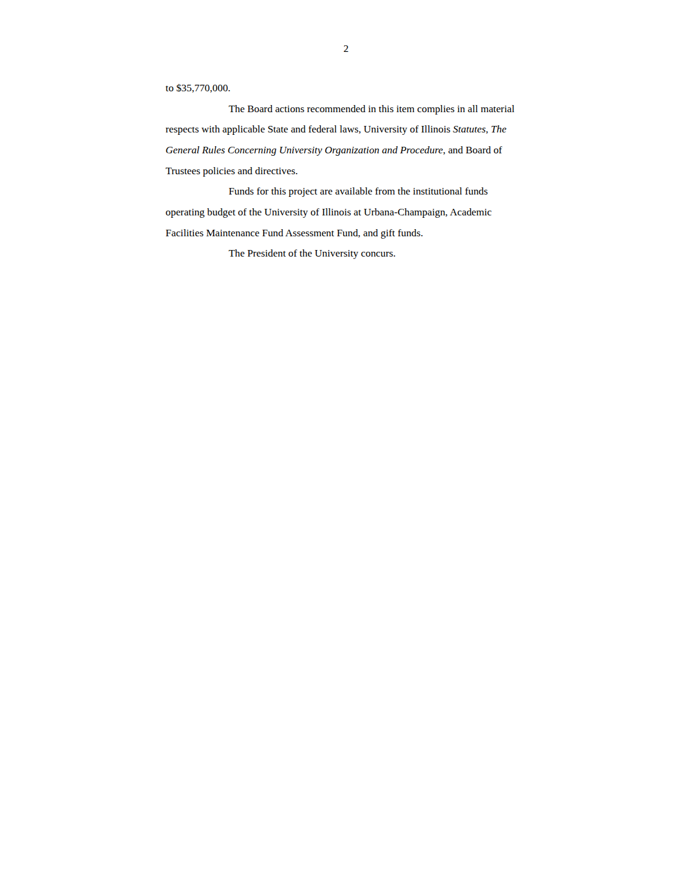2
to $35,770,000.
The Board actions recommended in this item complies in all material respects with applicable State and federal laws, University of Illinois Statutes, The General Rules Concerning University Organization and Procedure, and Board of Trustees policies and directives.
Funds for this project are available from the institutional funds operating budget of the University of Illinois at Urbana-Champaign, Academic Facilities Maintenance Fund Assessment Fund, and gift funds.
The President of the University concurs.